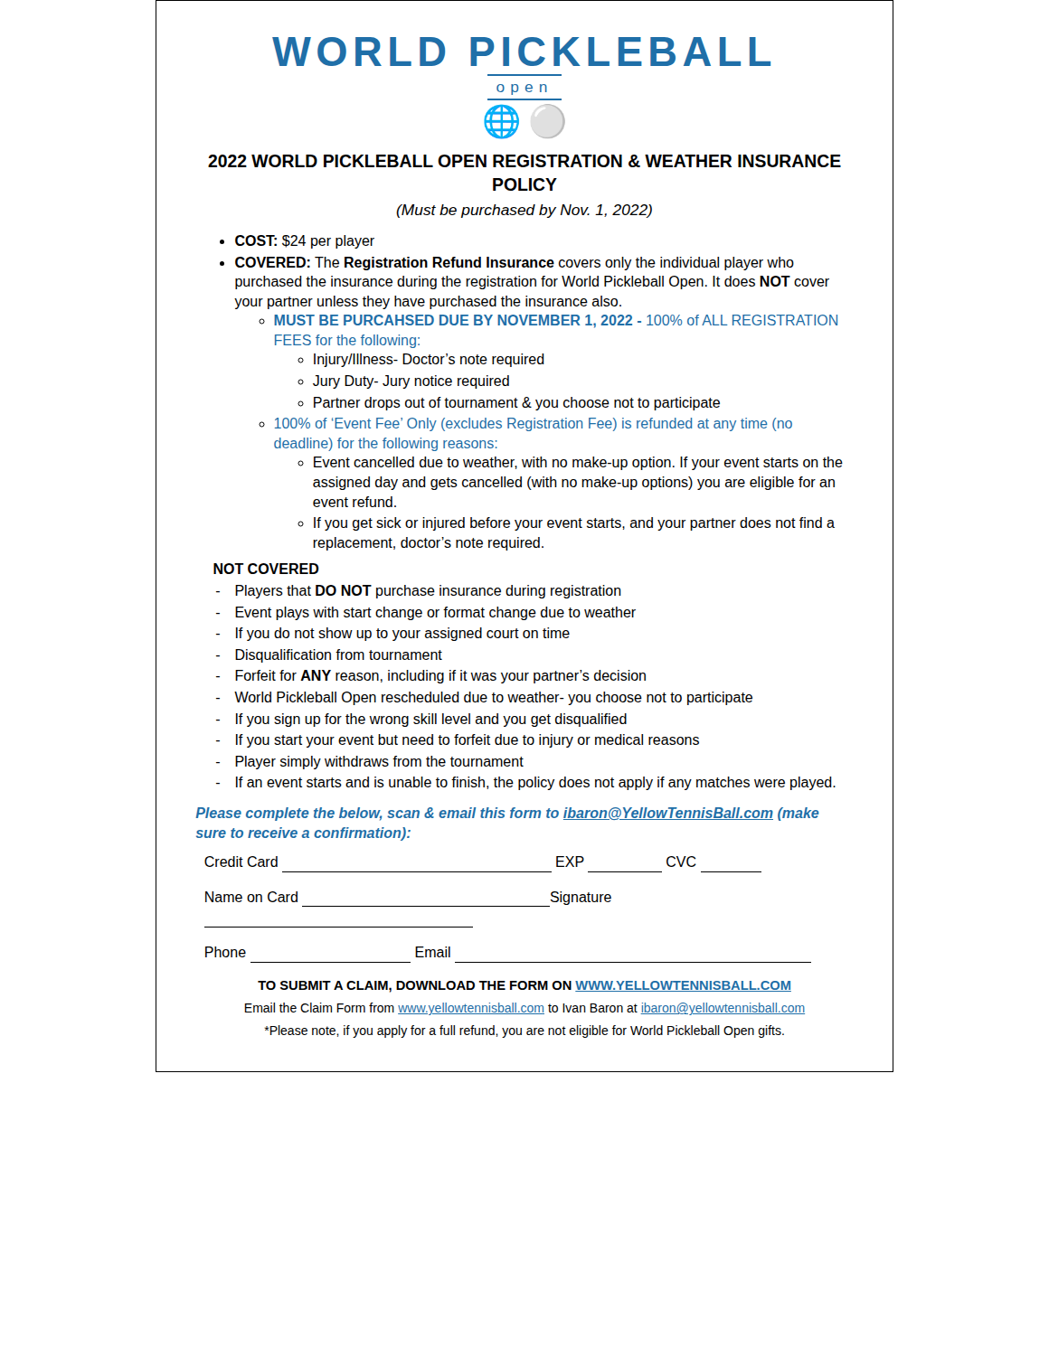WORLD PICKLEBALL
open
🌐⚪
2022 WORLD PICKLEBALL OPEN REGISTRATION & WEATHER INSURANCE POLICY
(Must be purchased by Nov. 1, 2022)
COST: $24 per player
COVERED: The Registration Refund Insurance covers only the individual player who purchased the insurance during the registration for World Pickleball Open. It does NOT cover your partner unless they have purchased the insurance also.
MUST BE PURCAHSED DUE BY NOVEMBER 1, 2022 - 100% of ALL REGISTRATION FEES for the following:
Injury/Illness- Doctor’s note required
Jury Duty- Jury notice required
Partner drops out of tournament & you choose not to participate
100% of ‘Event Fee’ Only (excludes Registration Fee) is refunded at any time (no deadline) for the following reasons:
Event cancelled due to weather, with no make-up option. If your event starts on the assigned day and gets cancelled (with no make-up options) you are eligible for an event refund.
If you get sick or injured before your event starts, and your partner does not find a replacement, doctor’s note required.
NOT COVERED
Players that DO NOT purchase insurance during registration
Event plays with start change or format change due to weather
If you do not show up to your assigned court on time
Disqualification from tournament
Forfeit for ANY reason, including if it was your partner’s decision
World Pickleball Open rescheduled due to weather- you choose not to participate
If you sign up for the wrong skill level and you get disqualified
If you start your event but need to forfeit due to injury or medical reasons
Player simply withdraws from the tournament
If an event starts and is unable to finish, the policy does not apply if any matches were played.
Please complete the below, scan & email this form to ibaron@YellowTennisBall.com (make sure to receive a confirmation):
Credit Card EXP CVC
Name on Card Signature
Phone Email
TO SUBMIT A CLAIM, DOWNLOAD THE FORM ON WWW.YELLOWTENNISBALL.COM
Email the Claim Form from www.yellowtennisball.com to Ivan Baron at ibaron@yellowtennisball.com
*Please note, if you apply for a full refund, you are not eligible for World Pickleball Open gifts.